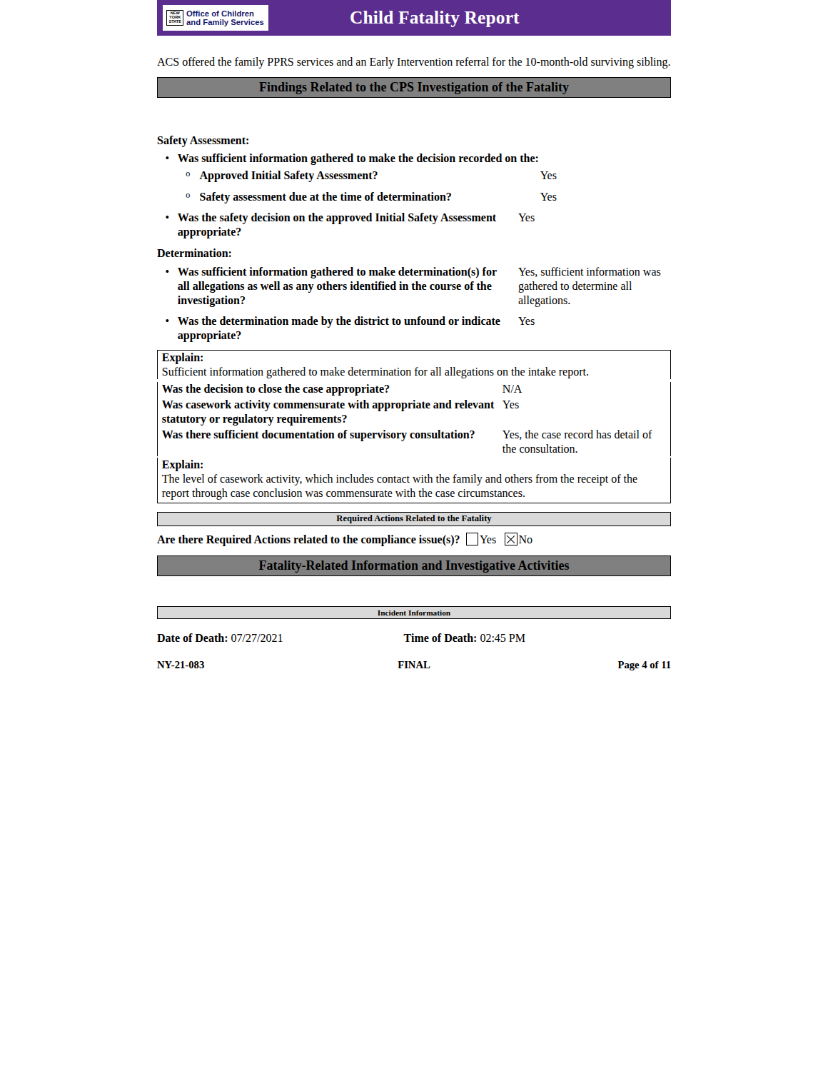NEW
YORK
STATE
Office of Children
and Family Services
Child Fatality Report
ACS offered the family PPRS services and an Early Intervention referral for the 10-month-old surviving sibling.
Findings Related to the CPS Investigation of the Fatality
Safety Assessment:
Was sufficient information gathered to make the decision recorded on the:
Approved Initial Safety Assessment?
Yes
Safety assessment due at the time of determination?
Yes
Was the safety decision on the approved Initial Safety Assessment appropriate?
Yes
Determination:
Was sufficient information gathered to make determination(s) for all allegations as well as any others identified in the course of the investigation?
Yes, sufficient information was gathered to determine all allegations.
Was the determination made by the district to unfound or indicate appropriate?
Yes
Explain:
Sufficient information gathered to make determination for all allegations on the intake report.
Was the decision to close the case appropriate?
N/A
Was casework activity commensurate with appropriate and relevant statutory or regulatory requirements?
Yes
Was there sufficient documentation of supervisory consultation?
Yes, the case record has detail of the consultation.
Explain:
The level of casework activity, which includes contact with the family and others from the receipt of the report through case conclusion was commensurate with the case circumstances.
Required Actions Related to the Fatality
Are there Required Actions related to the compliance issue(s)? Yes No
Fatality-Related Information and Investigative Activities
Incident Information
Date of Death: 07/27/2021
Time of Death: 02:45 PM
NY-21-083
FINAL
Page 4 of 11